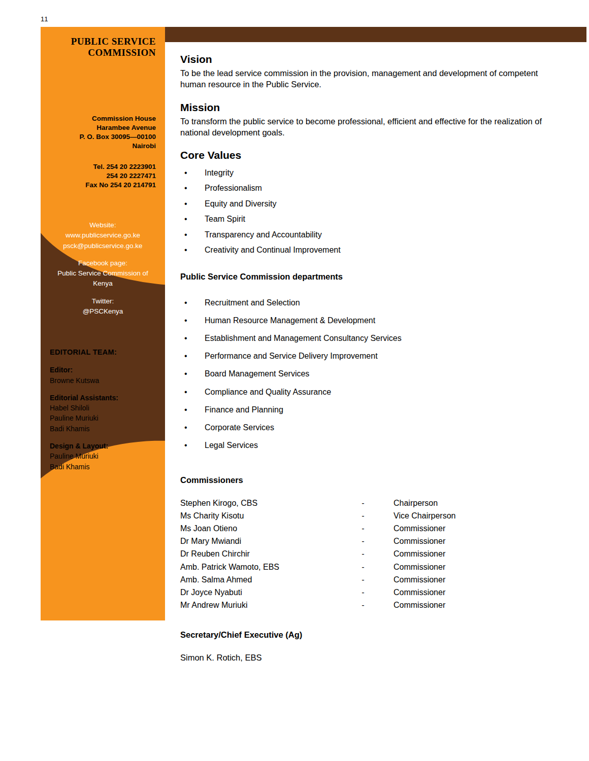11
PUBLIC SERVICE
COMMISSION
Commission House
Harambee Avenue
P. O. Box 30095—00100
Nairobi
Tel. 254 20 2223901
254 20 2227471
Fax No 254 20 214791
Website:
www.publicservice.go.ke
psck@publicservice.go.ke
Facebook page:
Public Service Commission of Kenya
Twitter:
@PSCKenya
EDITORIAL TEAM:
Editor:
Browne Kutswa
Editorial Assistants:
Habel Shiloli
Pauline Muriuki
Badi Khamis
Design & Layout:
Pauline Muriuki
Badi Khamis
Vision
To be the lead service commission in the provision, management and development of competent human resource in the Public Service.
Mission
To transform the public service to become professional, efficient and effective for the realization of national development goals.
Core Values
Integrity
Professionalism
Equity and Diversity
Team Spirit
Transparency and Accountability
Creativity and Continual Improvement
Public Service Commission departments
Recruitment and Selection
Human Resource Management & Development
Establishment and Management Consultancy Services
Performance and Service Delivery Improvement
Board Management Services
Compliance and Quality Assurance
Finance and Planning
Corporate Services
Legal Services
Commissioners
| Stephen Kirogo, CBS | - | Chairperson |
| Ms Charity Kisotu | - | Vice Chairperson |
| Ms Joan Otieno | - | Commissioner |
| Dr Mary Mwiandi | - | Commissioner |
| Dr Reuben Chirchir | - | Commissioner |
| Amb. Patrick Wamoto, EBS | - | Commissioner |
| Amb. Salma Ahmed | - | Commissioner |
| Dr Joyce Nyabuti | - | Commissioner |
| Mr Andrew Muriuki | - | Commissioner |
Secretary/Chief Executive (Ag)
Simon K. Rotich, EBS